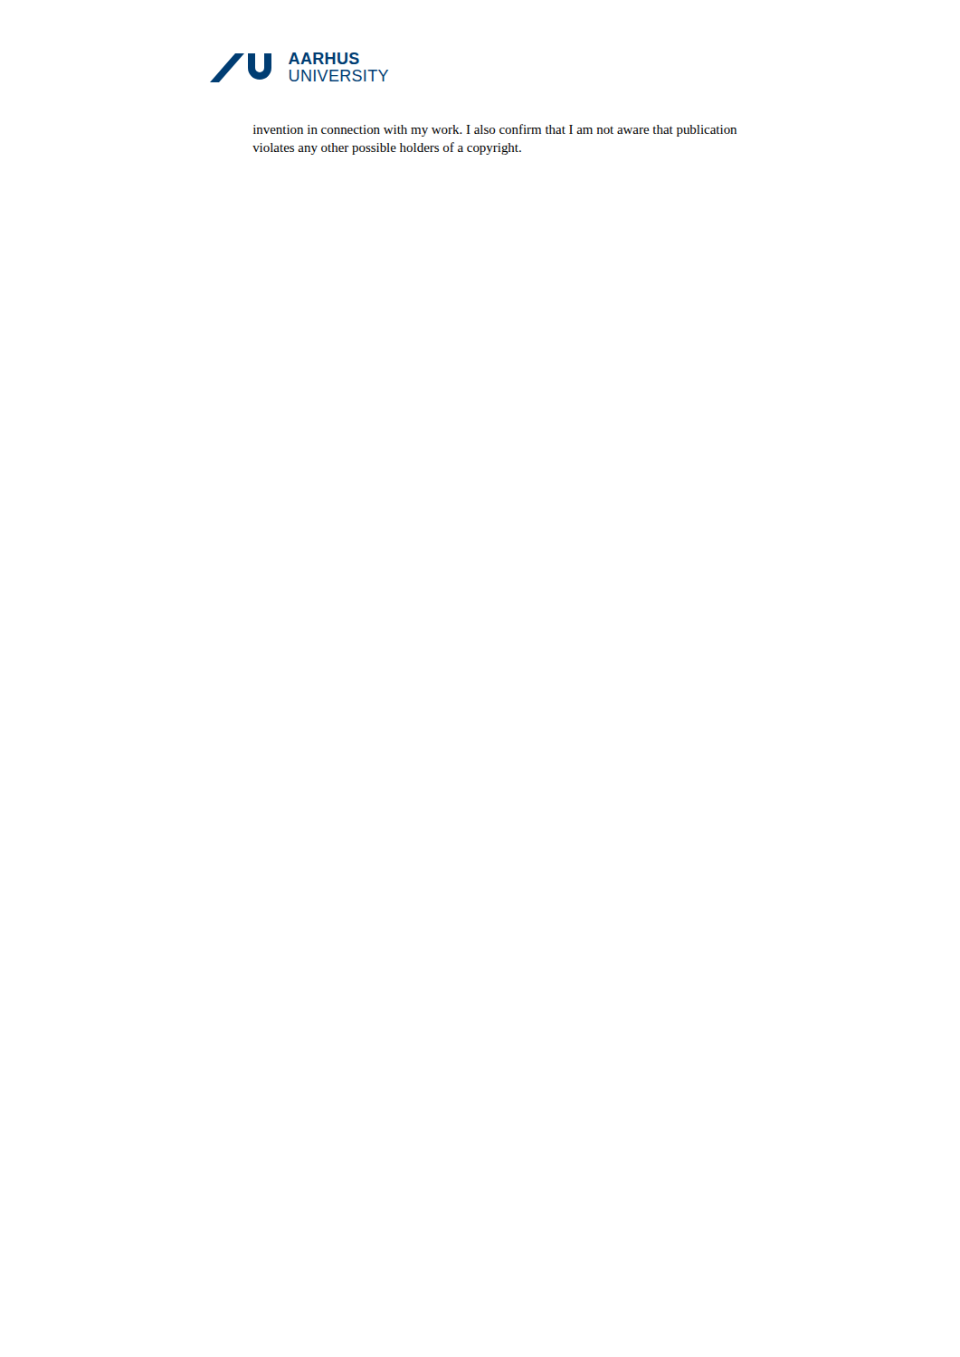AARHUS UNIVERSITY
invention in connection with my work. I also confirm that I am not aware that publication violates any other possible holders of a copyright.